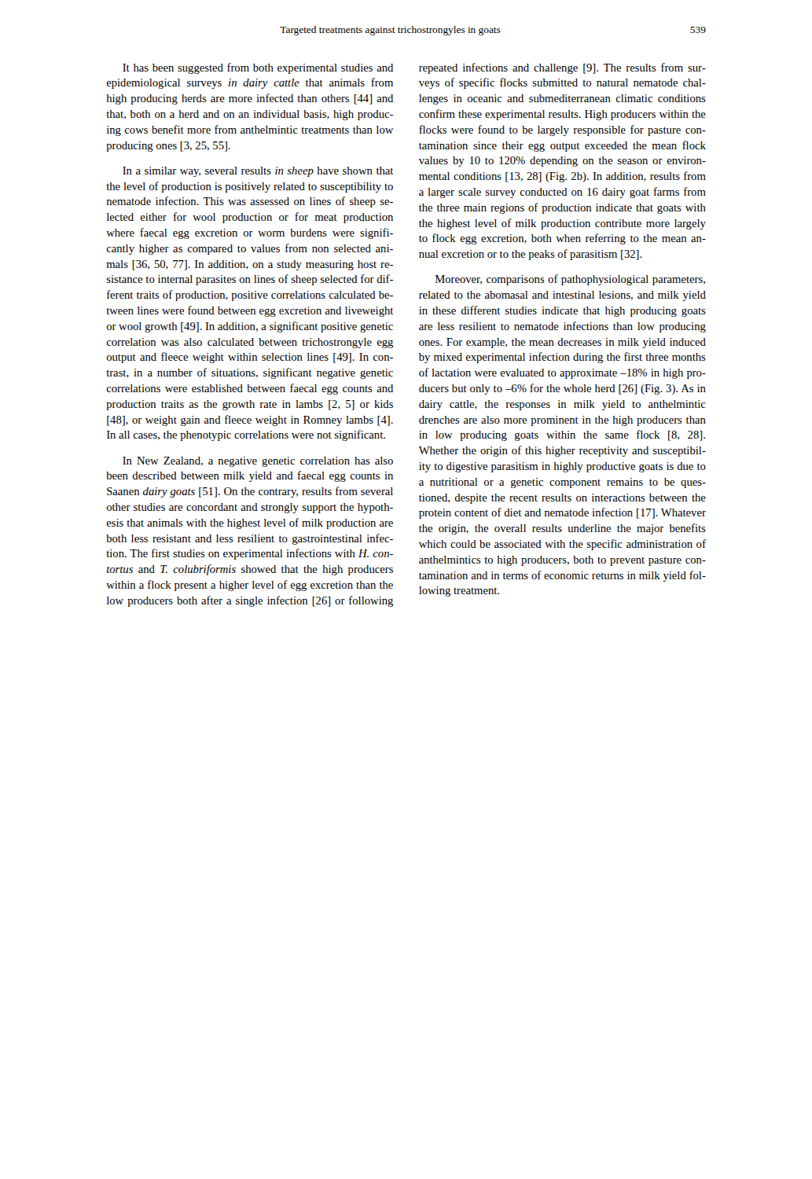Targeted treatments against trichostrongyles in goats
539
It has been suggested from both experimental studies and epidemiological surveys in dairy cattle that animals from high producing herds are more infected than others [44] and that, both on a herd and on an individual basis, high producing cows benefit more from anthelmintic treatments than low producing ones [3, 25, 55].
In a similar way, several results in sheep have shown that the level of production is positively related to susceptibility to nematode infection. This was assessed on lines of sheep selected either for wool production or for meat production where faecal egg excretion or worm burdens were significantly higher as compared to values from non selected animals [36, 50, 77]. In addition, on a study measuring host resistance to internal parasites on lines of sheep selected for different traits of production, positive correlations calculated between lines were found between egg excretion and liveweight or wool growth [49]. In addition, a significant positive genetic correlation was also calculated between trichostrongyle egg output and fleece weight within selection lines [49]. In contrast, in a number of situations, significant negative genetic correlations were established between faecal egg counts and production traits as the growth rate in lambs [2, 5] or kids [48], or weight gain and fleece weight in Romney lambs [4]. In all cases, the phenotypic correlations were not significant.
In New Zealand, a negative genetic correlation has also been described between milk yield and faecal egg counts in Saanen dairy goats [51]. On the contrary, results from several other studies are concordant and strongly support the hypothesis that animals with the highest level of milk production are both less resistant and less resilient to gastrointestinal infection. The first studies on experimental infections with H. contortus and T. colubriformis showed that the high producers within a flock present a higher level of egg excretion than the low producers both after a single infection [26] or following repeated infections and challenge [9]. The results from surveys of specific flocks submitted to natural nematode challenges in oceanic and submediterranean climatic conditions confirm these experimental results. High producers within the flocks were found to be largely responsible for pasture contamination since their egg output exceeded the mean flock values by 10 to 120% depending on the season or environmental conditions [13, 28] (Fig. 2b). In addition, results from a larger scale survey conducted on 16 dairy goat farms from the three main regions of production indicate that goats with the highest level of milk production contribute more largely to flock egg excretion, both when referring to the mean annual excretion or to the peaks of parasitism [32].
Moreover, comparisons of pathophysiological parameters, related to the abomasal and intestinal lesions, and milk yield in these different studies indicate that high producing goats are less resilient to nematode infections than low producing ones. For example, the mean decreases in milk yield induced by mixed experimental infection during the first three months of lactation were evaluated to approximate –18% in high producers but only to –6% for the whole herd [26] (Fig. 3). As in dairy cattle, the responses in milk yield to anthelmintic drenches are also more prominent in the high producers than in low producing goats within the same flock [8, 28]. Whether the origin of this higher receptivity and susceptibility to digestive parasitism in highly productive goats is due to a nutritional or a genetic component remains to be questioned, despite the recent results on interactions between the protein content of diet and nematode infection [17]. Whatever the origin, the overall results underline the major benefits which could be associated with the specific administration of anthelmintics to high producers, both to prevent pasture contamination and in terms of economic returns in milk yield following treatment.